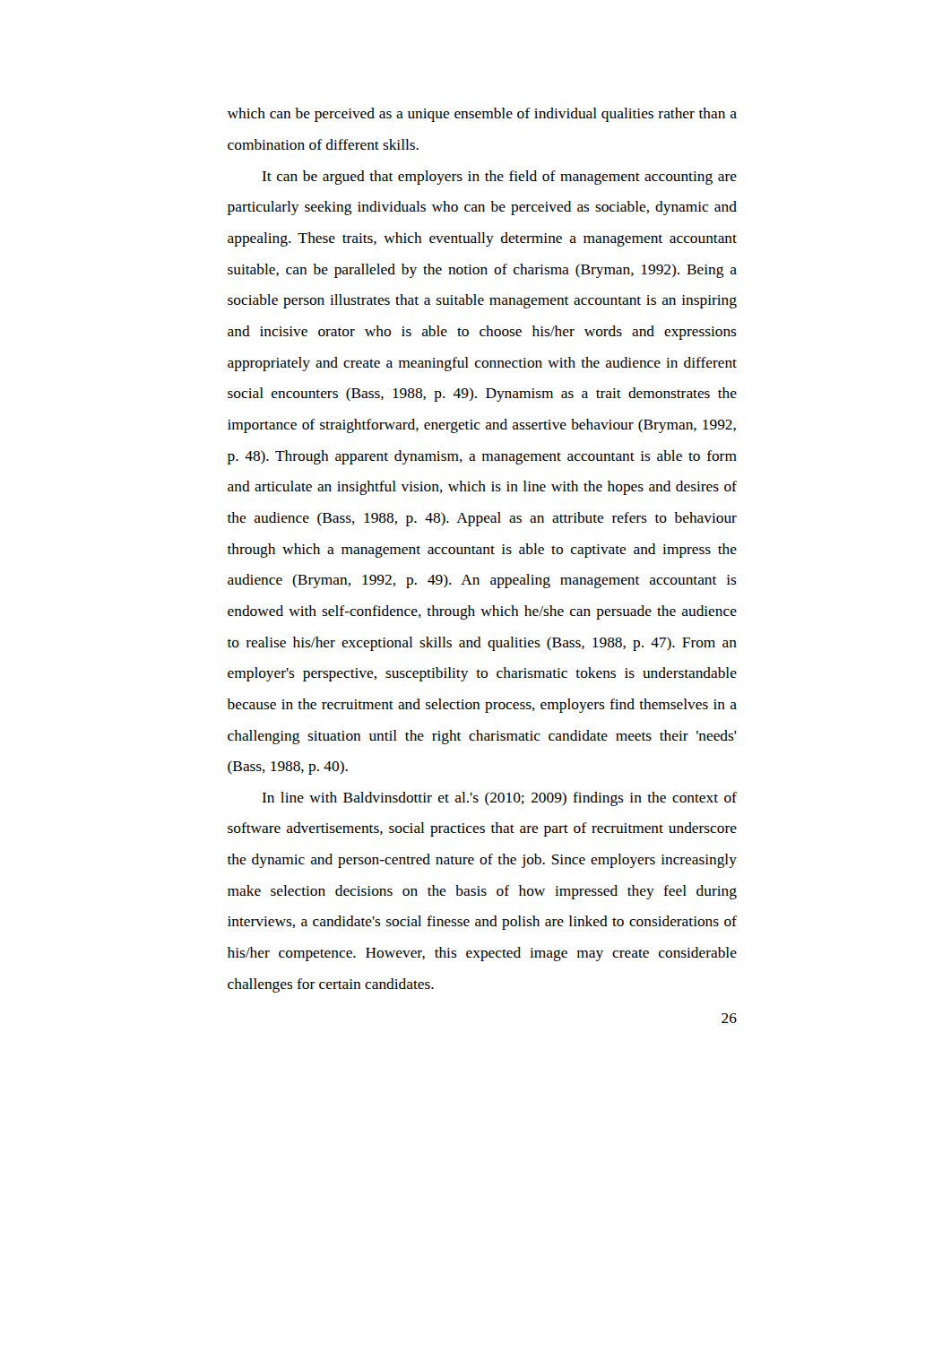which can be perceived as a unique ensemble of individual qualities rather than a combination of different skills.
It can be argued that employers in the field of management accounting are particularly seeking individuals who can be perceived as sociable, dynamic and appealing. These traits, which eventually determine a management accountant suitable, can be paralleled by the notion of charisma (Bryman, 1992). Being a sociable person illustrates that a suitable management accountant is an inspiring and incisive orator who is able to choose his/her words and expressions appropriately and create a meaningful connection with the audience in different social encounters (Bass, 1988, p. 49). Dynamism as a trait demonstrates the importance of straightforward, energetic and assertive behaviour (Bryman, 1992, p. 48). Through apparent dynamism, a management accountant is able to form and articulate an insightful vision, which is in line with the hopes and desires of the audience (Bass, 1988, p. 48). Appeal as an attribute refers to behaviour through which a management accountant is able to captivate and impress the audience (Bryman, 1992, p. 49). An appealing management accountant is endowed with self-confidence, through which he/she can persuade the audience to realise his/her exceptional skills and qualities (Bass, 1988, p. 47). From an employer's perspective, susceptibility to charismatic tokens is understandable because in the recruitment and selection process, employers find themselves in a challenging situation until the right charismatic candidate meets their 'needs' (Bass, 1988, p. 40).
In line with Baldvinsdottir et al.'s (2010; 2009) findings in the context of software advertisements, social practices that are part of recruitment underscore the dynamic and person-centred nature of the job. Since employers increasingly make selection decisions on the basis of how impressed they feel during interviews, a candidate's social finesse and polish are linked to considerations of his/her competence. However, this expected image may create considerable challenges for certain candidates.
26